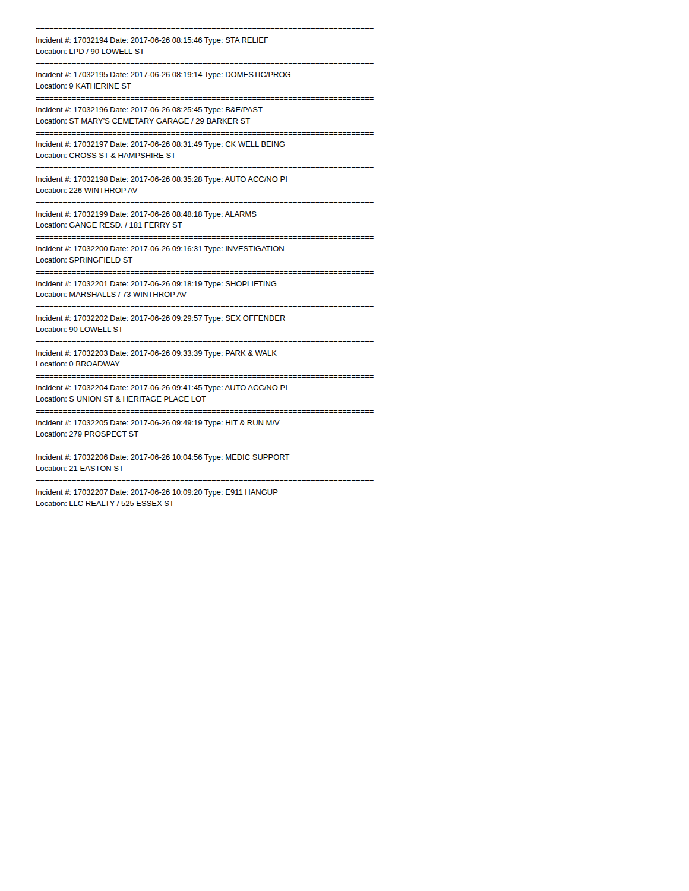===========================================================================
Incident #: 17032194 Date: 2017-06-26 08:15:46 Type: STA RELIEF
Location: LPD / 90 LOWELL ST
===========================================================================
Incident #: 17032195 Date: 2017-06-26 08:19:14 Type: DOMESTIC/PROG
Location: 9 KATHERINE ST
===========================================================================
Incident #: 17032196 Date: 2017-06-26 08:25:45 Type: B&E/PAST
Location: ST MARY'S CEMETARY GARAGE / 29 BARKER ST
===========================================================================
Incident #: 17032197 Date: 2017-06-26 08:31:49 Type: CK WELL BEING
Location: CROSS ST & HAMPSHIRE ST
===========================================================================
Incident #: 17032198 Date: 2017-06-26 08:35:28 Type: AUTO ACC/NO PI
Location: 226 WINTHROP AV
===========================================================================
Incident #: 17032199 Date: 2017-06-26 08:48:18 Type: ALARMS
Location: GANGE RESD. / 181 FERRY ST
===========================================================================
Incident #: 17032200 Date: 2017-06-26 09:16:31 Type: INVESTIGATION
Location: SPRINGFIELD ST
===========================================================================
Incident #: 17032201 Date: 2017-06-26 09:18:19 Type: SHOPLIFTING
Location: MARSHALLS / 73 WINTHROP AV
===========================================================================
Incident #: 17032202 Date: 2017-06-26 09:29:57 Type: SEX OFFENDER
Location: 90 LOWELL ST
===========================================================================
Incident #: 17032203 Date: 2017-06-26 09:33:39 Type: PARK & WALK
Location: 0 BROADWAY
===========================================================================
Incident #: 17032204 Date: 2017-06-26 09:41:45 Type: AUTO ACC/NO PI
Location: S UNION ST & HERITAGE PLACE LOT
===========================================================================
Incident #: 17032205 Date: 2017-06-26 09:49:19 Type: HIT & RUN M/V
Location: 279 PROSPECT ST
===========================================================================
Incident #: 17032206 Date: 2017-06-26 10:04:56 Type: MEDIC SUPPORT
Location: 21 EASTON ST
===========================================================================
Incident #: 17032207 Date: 2017-06-26 10:09:20 Type: E911 HANGUP
Location: LLC REALTY / 525 ESSEX ST